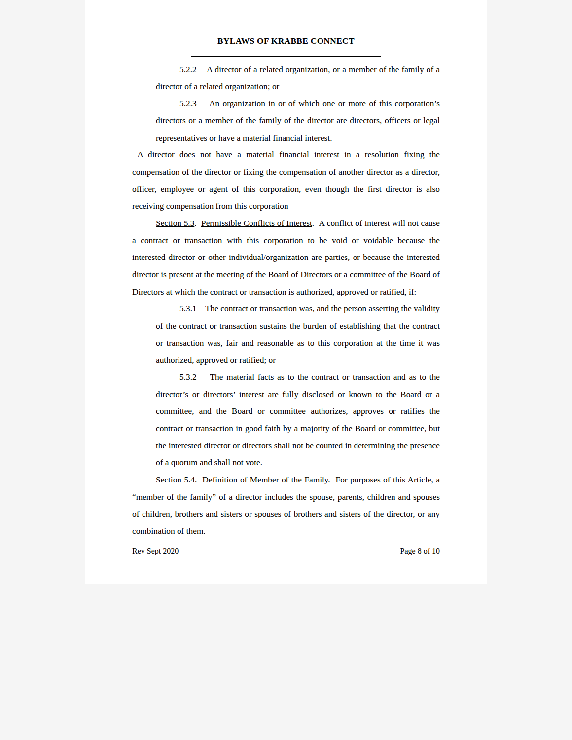BYLAWS OF KRABBE CONNECT
5.2.2 A director of a related organization, or a member of the family of a director of a related organization; or
5.2.3 An organization in or of which one or more of this corporation’s directors or a member of the family of the director are directors, officers or legal representatives or have a material financial interest.
A director does not have a material financial interest in a resolution fixing the compensation of the director or fixing the compensation of another director as a director, officer, employee or agent of this corporation, even though the first director is also receiving compensation from this corporation
Section 5.3. Permissible Conflicts of Interest. A conflict of interest will not cause a contract or transaction with this corporation to be void or voidable because the interested director or other individual/organization are parties, or because the interested director is present at the meeting of the Board of Directors or a committee of the Board of Directors at which the contract or transaction is authorized, approved or ratified, if:
5.3.1 The contract or transaction was, and the person asserting the validity of the contract or transaction sustains the burden of establishing that the contract or transaction was, fair and reasonable as to this corporation at the time it was authorized, approved or ratified; or
5.3.2 The material facts as to the contract or transaction and as to the director’s or directors’ interest are fully disclosed or known to the Board or a committee, and the Board or committee authorizes, approves or ratifies the contract or transaction in good faith by a majority of the Board or committee, but the interested director or directors shall not be counted in determining the presence of a quorum and shall not vote.
Section 5.4. Definition of Member of the Family. For purposes of this Article, a “member of the family” of a director includes the spouse, parents, children and spouses of children, brothers and sisters or spouses of brothers and sisters of the director, or any combination of them.
Rev Sept 2020 Page 8 of 10